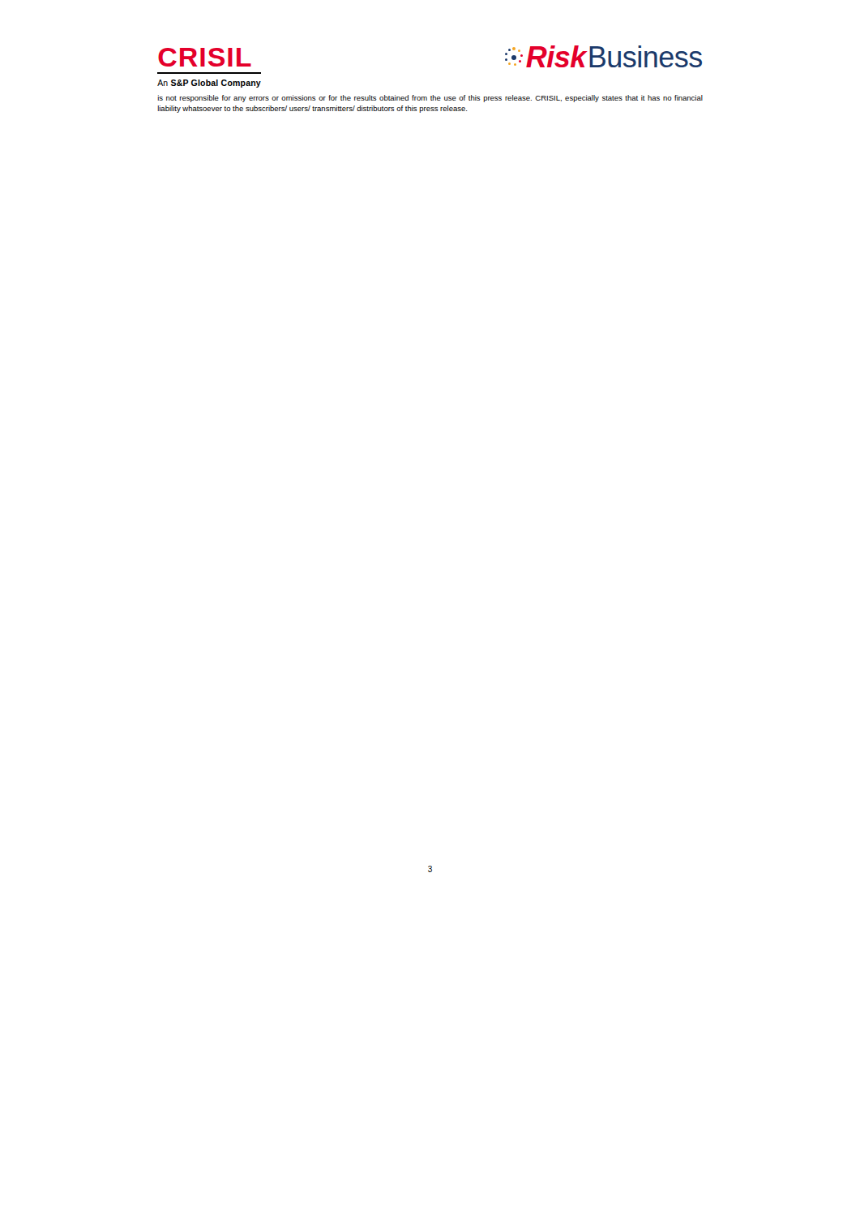CRISIL
An S&P Global Company
Risk Business
is not responsible for any errors or omissions or for the results obtained from the use of this press release. CRISIL, especially states that it has no financial liability whatsoever to the subscribers/ users/ transmitters/ distributors of this press release.
3